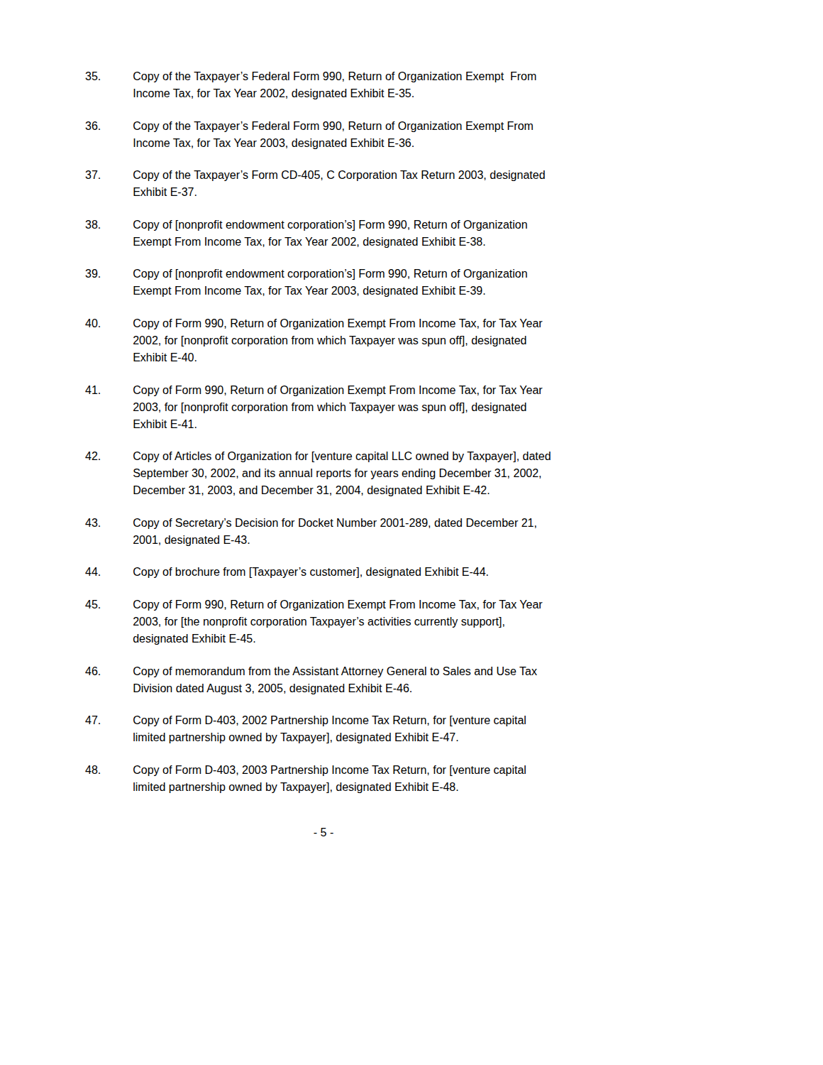35. Copy of the Taxpayer’s Federal Form 990, Return of Organization Exempt From Income Tax, for Tax Year 2002, designated Exhibit E-35.
36. Copy of the Taxpayer’s Federal Form 990, Return of Organization Exempt From Income Tax, for Tax Year 2003, designated Exhibit E-36.
37. Copy of the Taxpayer’s Form CD-405, C Corporation Tax Return 2003, designated Exhibit E-37.
38. Copy of [nonprofit endowment corporation’s] Form 990, Return of Organization Exempt From Income Tax, for Tax Year 2002, designated Exhibit E-38.
39. Copy of [nonprofit endowment corporation’s] Form 990, Return of Organization Exempt From Income Tax, for Tax Year 2003, designated Exhibit E-39.
40. Copy of Form 990, Return of Organization Exempt From Income Tax, for Tax Year 2002, for [nonprofit corporation from which Taxpayer was spun off], designated Exhibit E-40.
41. Copy of Form 990, Return of Organization Exempt From Income Tax, for Tax Year 2003, for [nonprofit corporation from which Taxpayer was spun off], designated Exhibit E-41.
42. Copy of Articles of Organization for [venture capital LLC owned by Taxpayer], dated September 30, 2002, and its annual reports for years ending December 31, 2002, December 31, 2003, and December 31, 2004, designated Exhibit E-42.
43. Copy of Secretary’s Decision for Docket Number 2001-289, dated December 21, 2001, designated E-43.
44. Copy of brochure from [Taxpayer’s customer], designated Exhibit E-44.
45. Copy of Form 990, Return of Organization Exempt From Income Tax, for Tax Year 2003, for [the nonprofit corporation Taxpayer’s activities currently support], designated Exhibit E-45.
46. Copy of memorandum from the Assistant Attorney General to Sales and Use Tax Division dated August 3, 2005, designated Exhibit E-46.
47. Copy of Form D-403, 2002 Partnership Income Tax Return, for [venture capital limited partnership owned by Taxpayer], designated Exhibit E-47.
48. Copy of Form D-403, 2003 Partnership Income Tax Return, for [venture capital limited partnership owned by Taxpayer], designated Exhibit E-48.
- 5 -